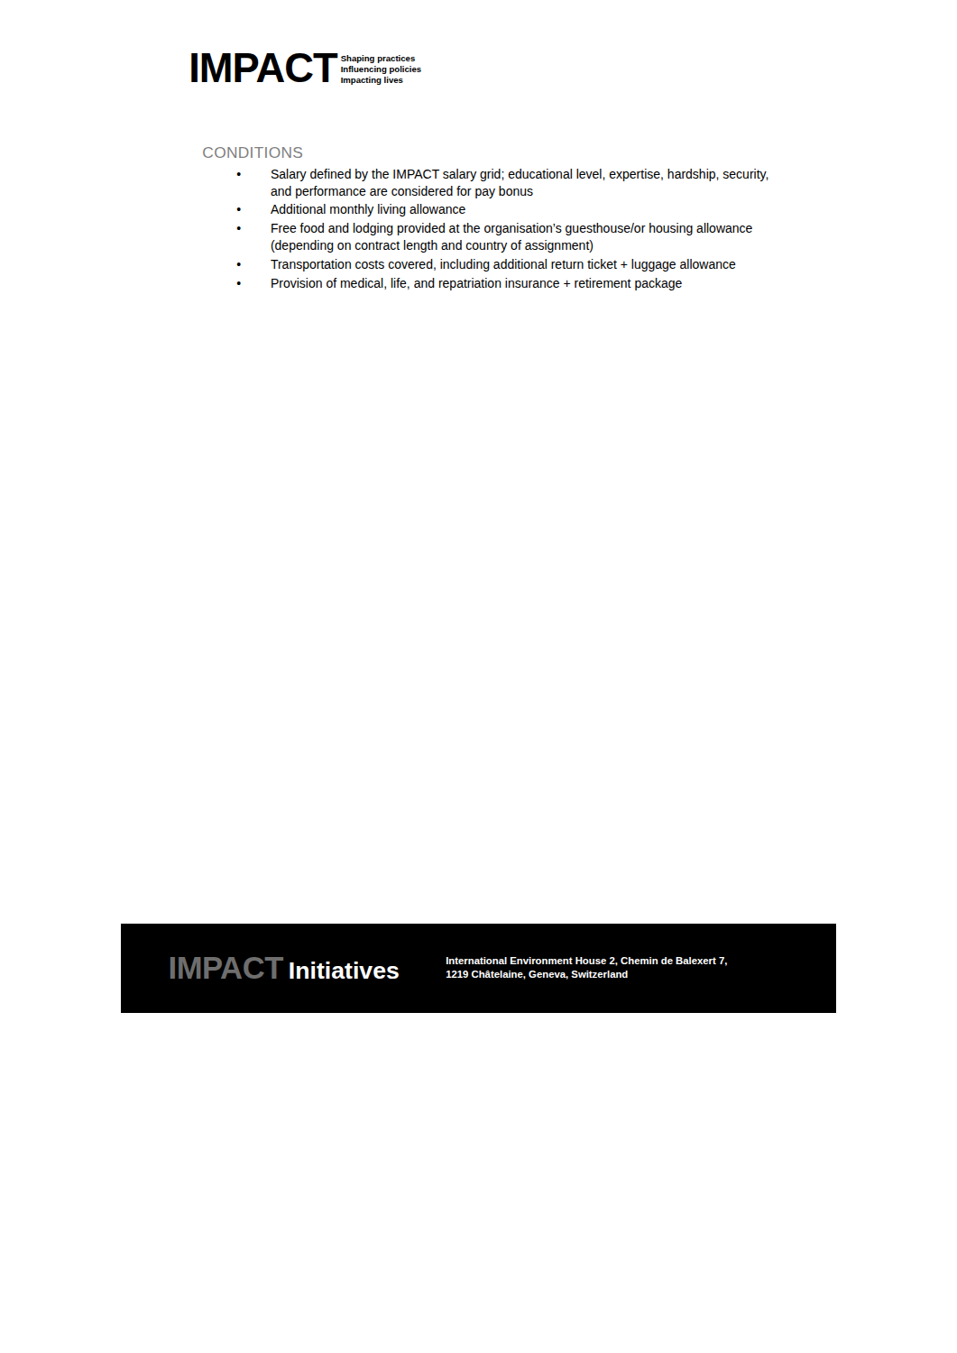IMPACT Shaping practices
Influencing policies
Impacting lives
CONDITIONS
Salary defined by the IMPACT salary grid; educational level, expertise, hardship, security, and performance are considered for pay bonus
Additional monthly living allowance
Free food and lodging provided at the organisation’s guesthouse/or housing allowance (depending on contract length and country of assignment)
Transportation costs covered, including additional return ticket + luggage allowance
Provision of medical, life, and repatriation insurance + retirement package
IMPACT Initiatives
International Environment House 2, Chemin de Balexert 7,
1219 Châtelaine, Geneva, Switzerland